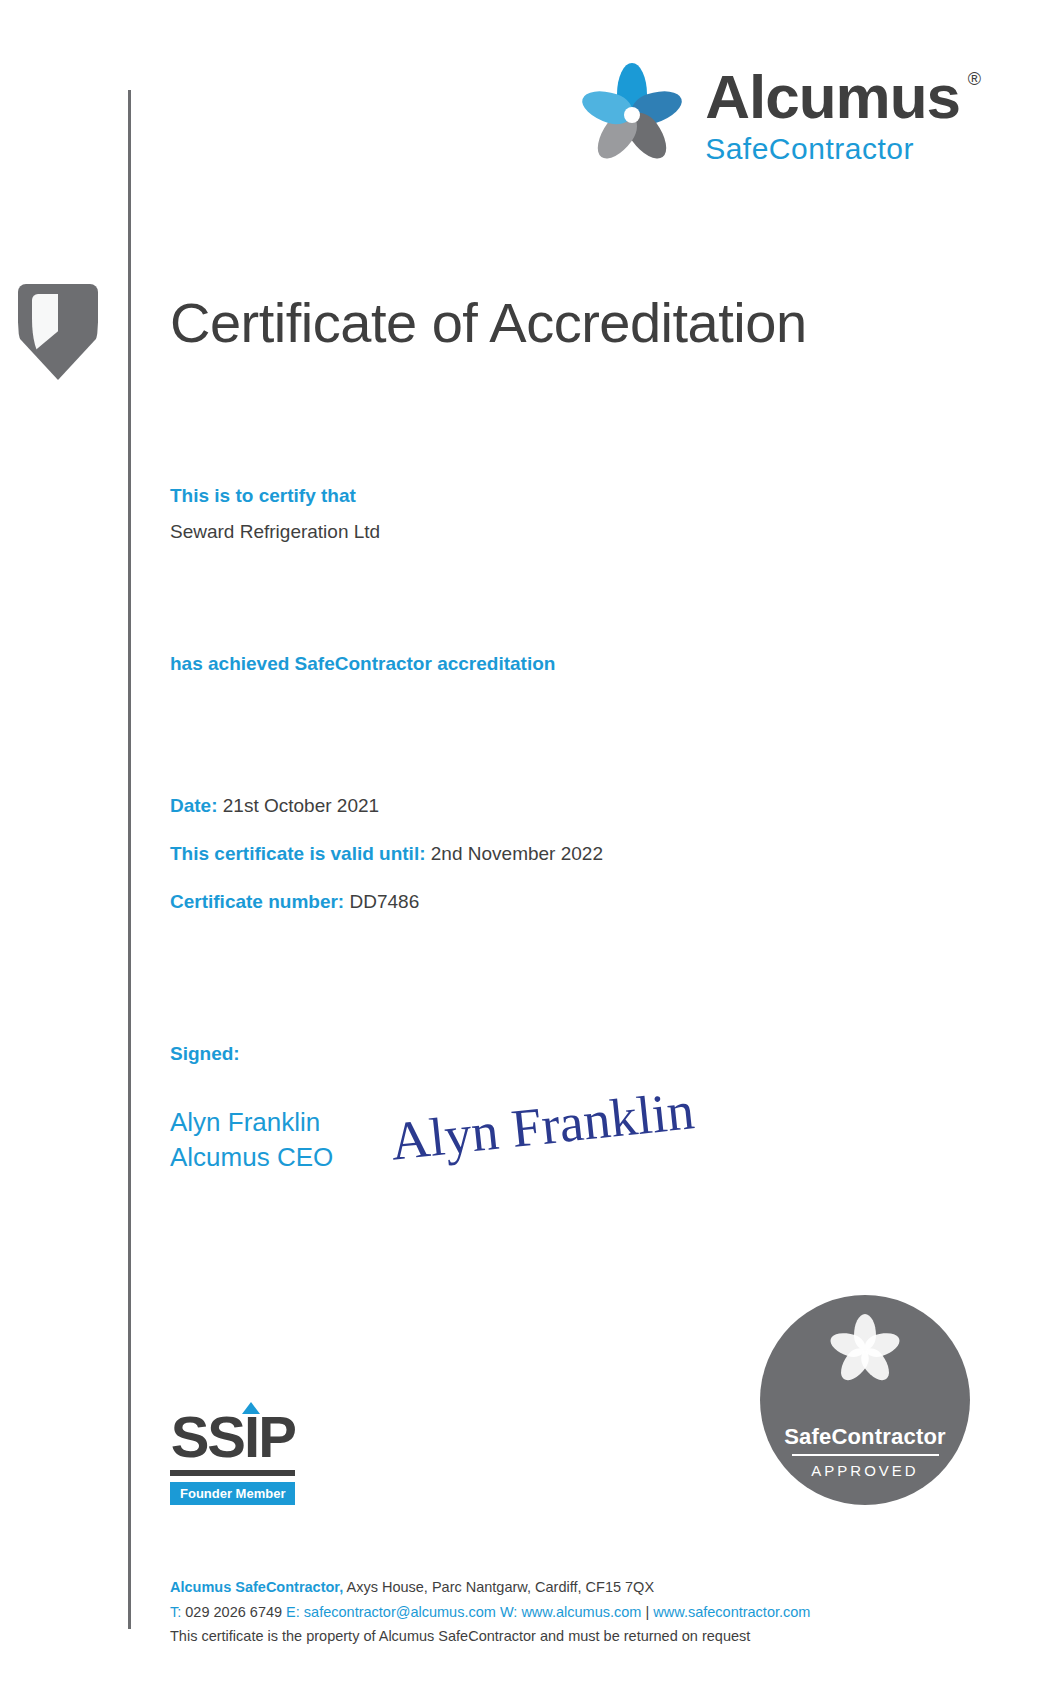Alcumus®
SafeContractor
Certificate of Accreditation
This is to certify that
Seward Refrigeration Ltd
has achieved SafeContractor accreditation
Date: 21st October 2021
This certificate is valid until: 2nd November 2022
Certificate number: DD7486
Signed:
Alyn Franklin
Alcumus CEO
Alyn Franklin
SSIP
Founder Member
®
SafeContractor
APPROVED
Alcumus SafeContractor, Axys House, Parc Nantgarw, Cardiff, CF15 7QX
T: 029 2026 6749 E: safecontractor@alcumus.com W: www.alcumus.com | www.safecontractor.com
This certificate is the property of Alcumus SafeContractor and must be returned on request